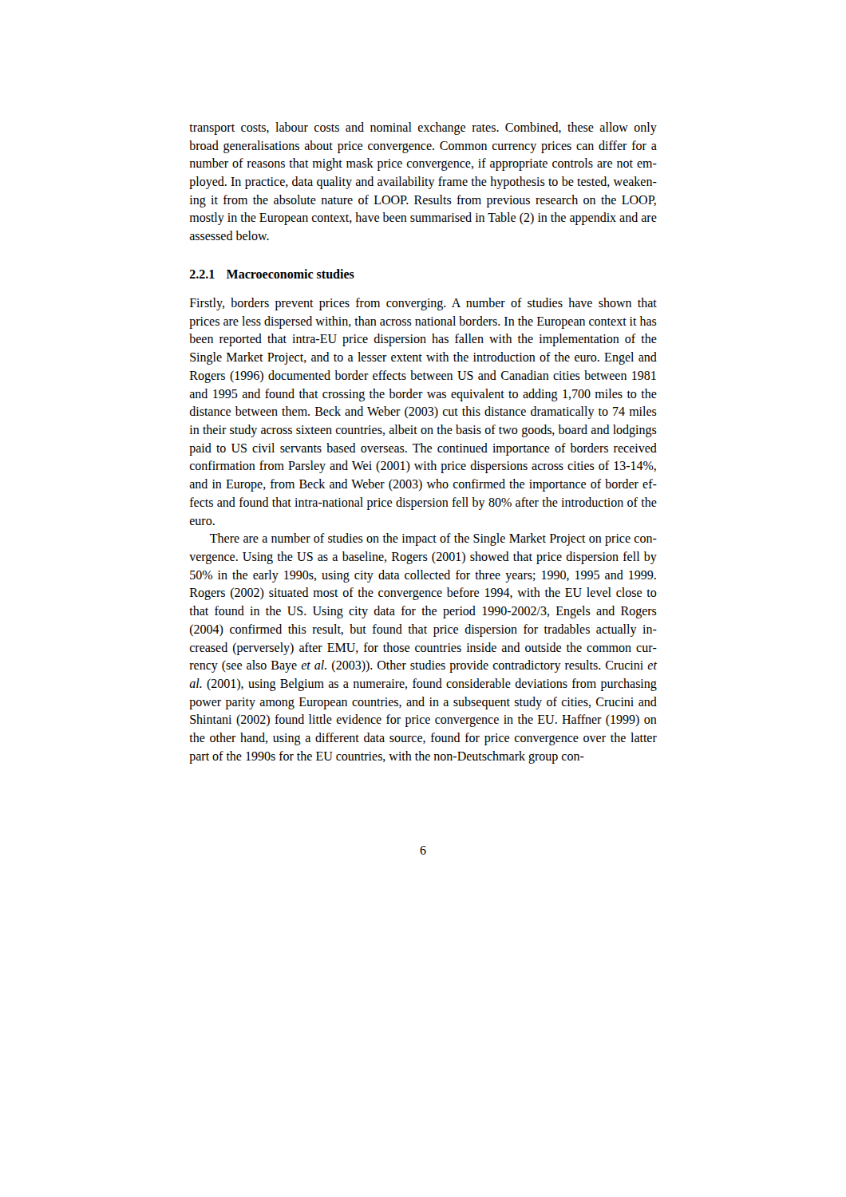transport costs, labour costs and nominal exchange rates. Combined, these allow only broad generalisations about price convergence. Common currency prices can differ for a number of reasons that might mask price convergence, if appropriate controls are not employed. In practice, data quality and availability frame the hypothesis to be tested, weakening it from the absolute nature of LOOP. Results from previous research on the LOOP, mostly in the European context, have been summarised in Table (2) in the appendix and are assessed below.
2.2.1 Macroeconomic studies
Firstly, borders prevent prices from converging. A number of studies have shown that prices are less dispersed within, than across national borders. In the European context it has been reported that intra-EU price dispersion has fallen with the implementation of the Single Market Project, and to a lesser extent with the introduction of the euro. Engel and Rogers (1996) documented border effects between US and Canadian cities between 1981 and 1995 and found that crossing the border was equivalent to adding 1,700 miles to the distance between them. Beck and Weber (2003) cut this distance dramatically to 74 miles in their study across sixteen countries, albeit on the basis of two goods, board and lodgings paid to US civil servants based overseas. The continued importance of borders received confirmation from Parsley and Wei (2001) with price dispersions across cities of 13-14%, and in Europe, from Beck and Weber (2003) who confirmed the importance of border effects and found that intra-national price dispersion fell by 80% after the introduction of the euro.
There are a number of studies on the impact of the Single Market Project on price convergence. Using the US as a baseline, Rogers (2001) showed that price dispersion fell by 50% in the early 1990s, using city data collected for three years; 1990, 1995 and 1999. Rogers (2002) situated most of the convergence before 1994, with the EU level close to that found in the US. Using city data for the period 1990-2002/3, Engels and Rogers (2004) confirmed this result, but found that price dispersion for tradables actually increased (perversely) after EMU, for those countries inside and outside the common currency (see also Baye et al. (2003)). Other studies provide contradictory results. Crucini et al. (2001), using Belgium as a numeraire, found considerable deviations from purchasing power parity among European countries, and in a subsequent study of cities, Crucini and Shintani (2002) found little evidence for price convergence in the EU. Haffner (1999) on the other hand, using a different data source, found for price convergence over the latter part of the 1990s for the EU countries, with the non-Deutschmark group con-
6